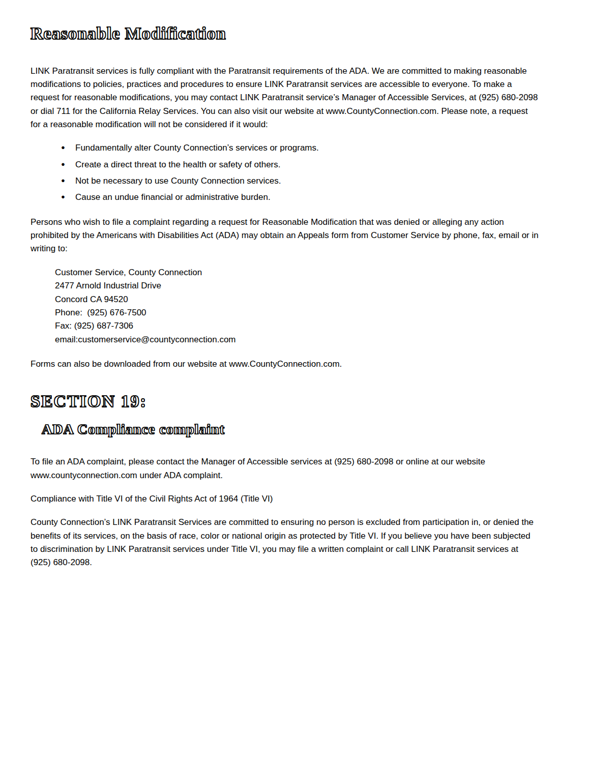Reasonable Modification
LINK Paratransit services is fully compliant with the Paratransit requirements of the ADA. We are committed to making reasonable modifications to policies, practices and procedures to ensure LINK Paratransit services are accessible to everyone. To make a request for reasonable modifications, you may contact LINK Paratransit service’s Manager of Accessible Services, at (925) 680-2098 or dial 711 for the California Relay Services. You can also visit our website at www.CountyConnection.com. Please note, a request for a reasonable modification will not be considered if it would:
Fundamentally alter County Connection’s services or programs.
Create a direct threat to the health or safety of others.
Not be necessary to use County Connection services.
Cause an undue financial or administrative burden.
Persons who wish to file a complaint regarding a request for Reasonable Modification that was denied or alleging any action prohibited by the Americans with Disabilities Act (ADA) may obtain an Appeals form from Customer Service by phone, fax, email or in writing to:
Customer Service, County Connection
2477 Arnold Industrial Drive
Concord CA 94520
Phone: (925) 676-7500
Fax: (925) 687-7306
email:customerservice@countyconnection.com
Forms can also be downloaded from our website at www.CountyConnection.com.
SECTION 19:
ADA Compliance complaint
To file an ADA complaint, please contact the Manager of Accessible services at (925) 680-2098 or online at our website www.countyconnection.com under ADA complaint.
Compliance with Title VI of the Civil Rights Act of 1964 (Title VI)
County Connection’s LINK Paratransit Services are committed to ensuring no person is excluded from participation in, or denied the benefits of its services, on the basis of race, color or national origin as protected by Title VI. If you believe you have been subjected to discrimination by LINK Paratransit services under Title VI, you may file a written complaint or call LINK Paratransit services at (925) 680-2098.